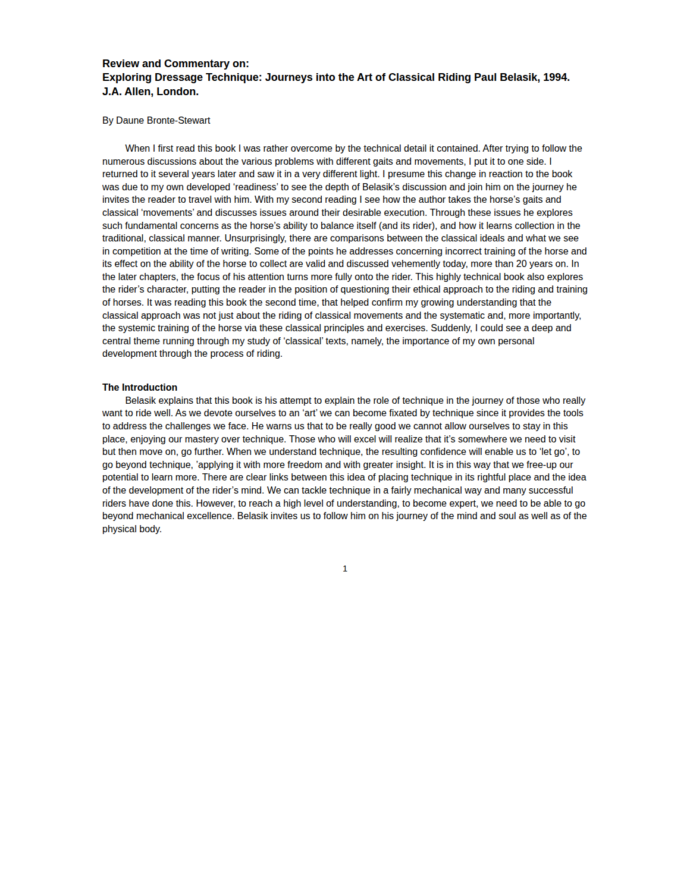Review and Commentary on: Exploring Dressage Technique: Journeys into the Art of Classical Riding Paul Belasik, 1994. J.A. Allen, London.
By Daune Bronte-Stewart
When I first read this book I was rather overcome by the technical detail it contained. After trying to follow the numerous discussions about the various problems with different gaits and movements, I put it to one side. I returned to it several years later and saw it in a very different light. I presume this change in reaction to the book was due to my own developed ‘readiness’ to see the depth of Belasik’s discussion and join him on the journey he invites the reader to travel with him. With my second reading I see how the author takes the horse’s gaits and classical ‘movements’ and discusses issues around their desirable execution. Through these issues he explores such fundamental concerns as the horse’s ability to balance itself (and its rider), and how it learns collection in the traditional, classical manner. Unsurprisingly, there are comparisons between the classical ideals and what we see in competition at the time of writing. Some of the points he addresses concerning incorrect training of the horse and its effect on the ability of the horse to collect are valid and discussed vehemently today, more than 20 years on. In the later chapters, the focus of his attention turns more fully onto the rider. This highly technical book also explores the rider’s character, putting the reader in the position of questioning their ethical approach to the riding and training of horses. It was reading this book the second time, that helped confirm my growing understanding that the classical approach was not just about the riding of classical movements and the systematic and, more importantly, the systemic training of the horse via these classical principles and exercises. Suddenly, I could see a deep and central theme running through my study of ‘classical’ texts, namely, the importance of my own personal development through the process of riding.
The Introduction
Belasik explains that this book is his attempt to explain the role of technique in the journey of those who really want to ride well. As we devote ourselves to an ‘art’ we can become fixated by technique since it provides the tools to address the challenges we face. He warns us that to be really good we cannot allow ourselves to stay in this place, enjoying our mastery over technique. Those who will excel will realize that it’s somewhere we need to visit but then move on, go further. When we understand technique, the resulting confidence will enable us to ‘let go’, to go beyond technique, ’applying it with more freedom and with greater insight. It is in this way that we free-up our potential to learn more. There are clear links between this idea of placing technique in its rightful place and the idea of the development of the rider’s mind. We can tackle technique in a fairly mechanical way and many successful riders have done this. However, to reach a high level of understanding, to become expert, we need to be able to go beyond mechanical excellence. Belasik invites us to follow him on his journey of the mind and soul as well as of the physical body.
1